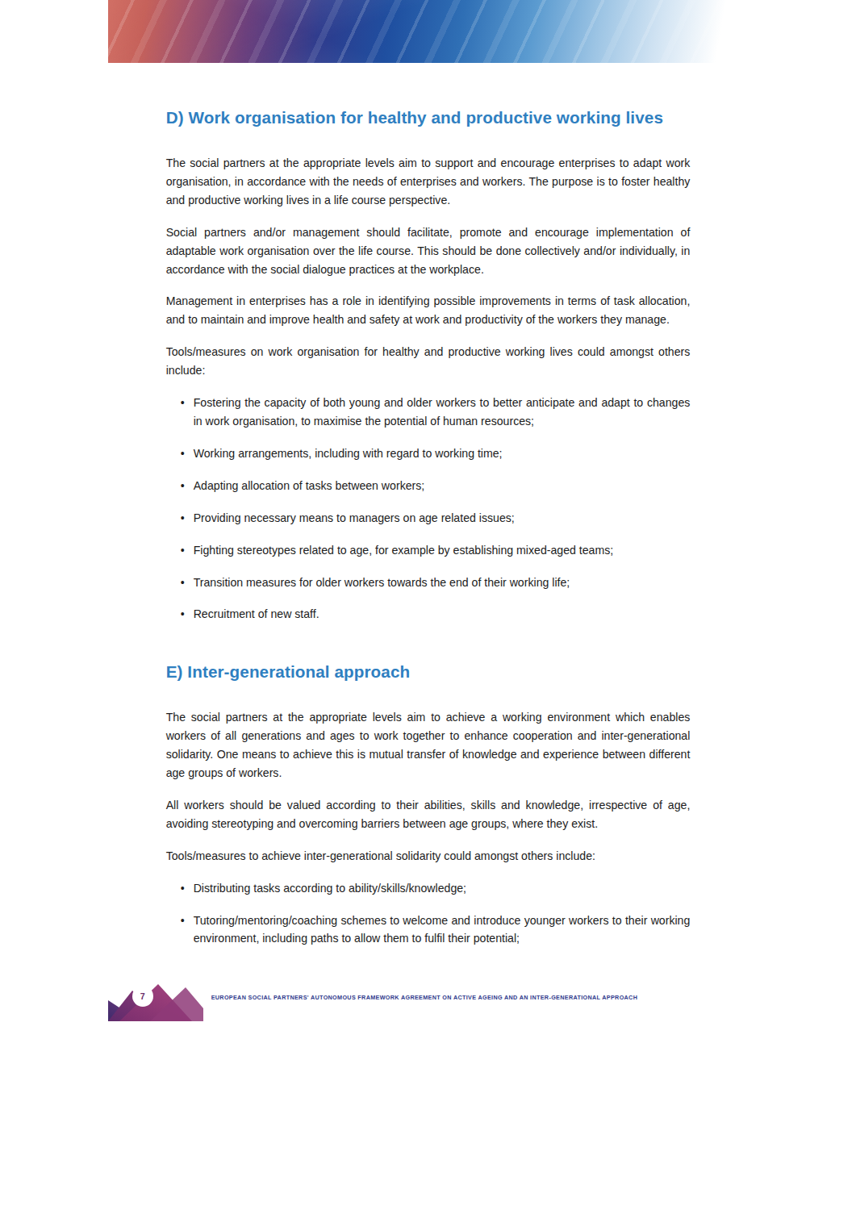D) Work organisation for healthy and productive working lives
The social partners at the appropriate levels aim to support and encourage enterprises to adapt work organisation, in accordance with the needs of enterprises and workers. The purpose is to foster healthy and productive working lives in a life course perspective.
Social partners and/or management should facilitate, promote and encourage implementation of adaptable work organisation over the life course. This should be done collectively and/or individually, in accordance with the social dialogue practices at the workplace.
Management in enterprises has a role in identifying possible improvements in terms of task allocation, and to maintain and improve health and safety at work and productivity of the workers they manage.
Tools/measures on work organisation for healthy and productive working lives could amongst others include:
Fostering the capacity of both young and older workers to better anticipate and adapt to changes in work organisation, to maximise the potential of human resources;
Working arrangements, including with regard to working time;
Adapting allocation of tasks between workers;
Providing necessary means to managers on age related issues;
Fighting stereotypes related to age, for example by establishing mixed-aged teams;
Transition measures for older workers towards the end of their working life;
Recruitment of new staff.
E) Inter-generational approach
The social partners at the appropriate levels aim to achieve a working environment which enables workers of all generations and ages to work together to enhance cooperation and inter-generational solidarity. One means to achieve this is mutual transfer of knowledge and experience between different age groups of workers.
All workers should be valued according to their abilities, skills and knowledge, irrespective of age, avoiding stereotyping and overcoming barriers between age groups, where they exist.
Tools/measures to achieve inter-generational solidarity could amongst others include:
Distributing tasks according to ability/skills/knowledge;
Tutoring/mentoring/coaching schemes to welcome and introduce younger workers to their working environment, including paths to allow them to fulfil their potential;
7
European Social Partners' Autonomous Framework Agreement on Active Ageing and an Inter-Generational Approach